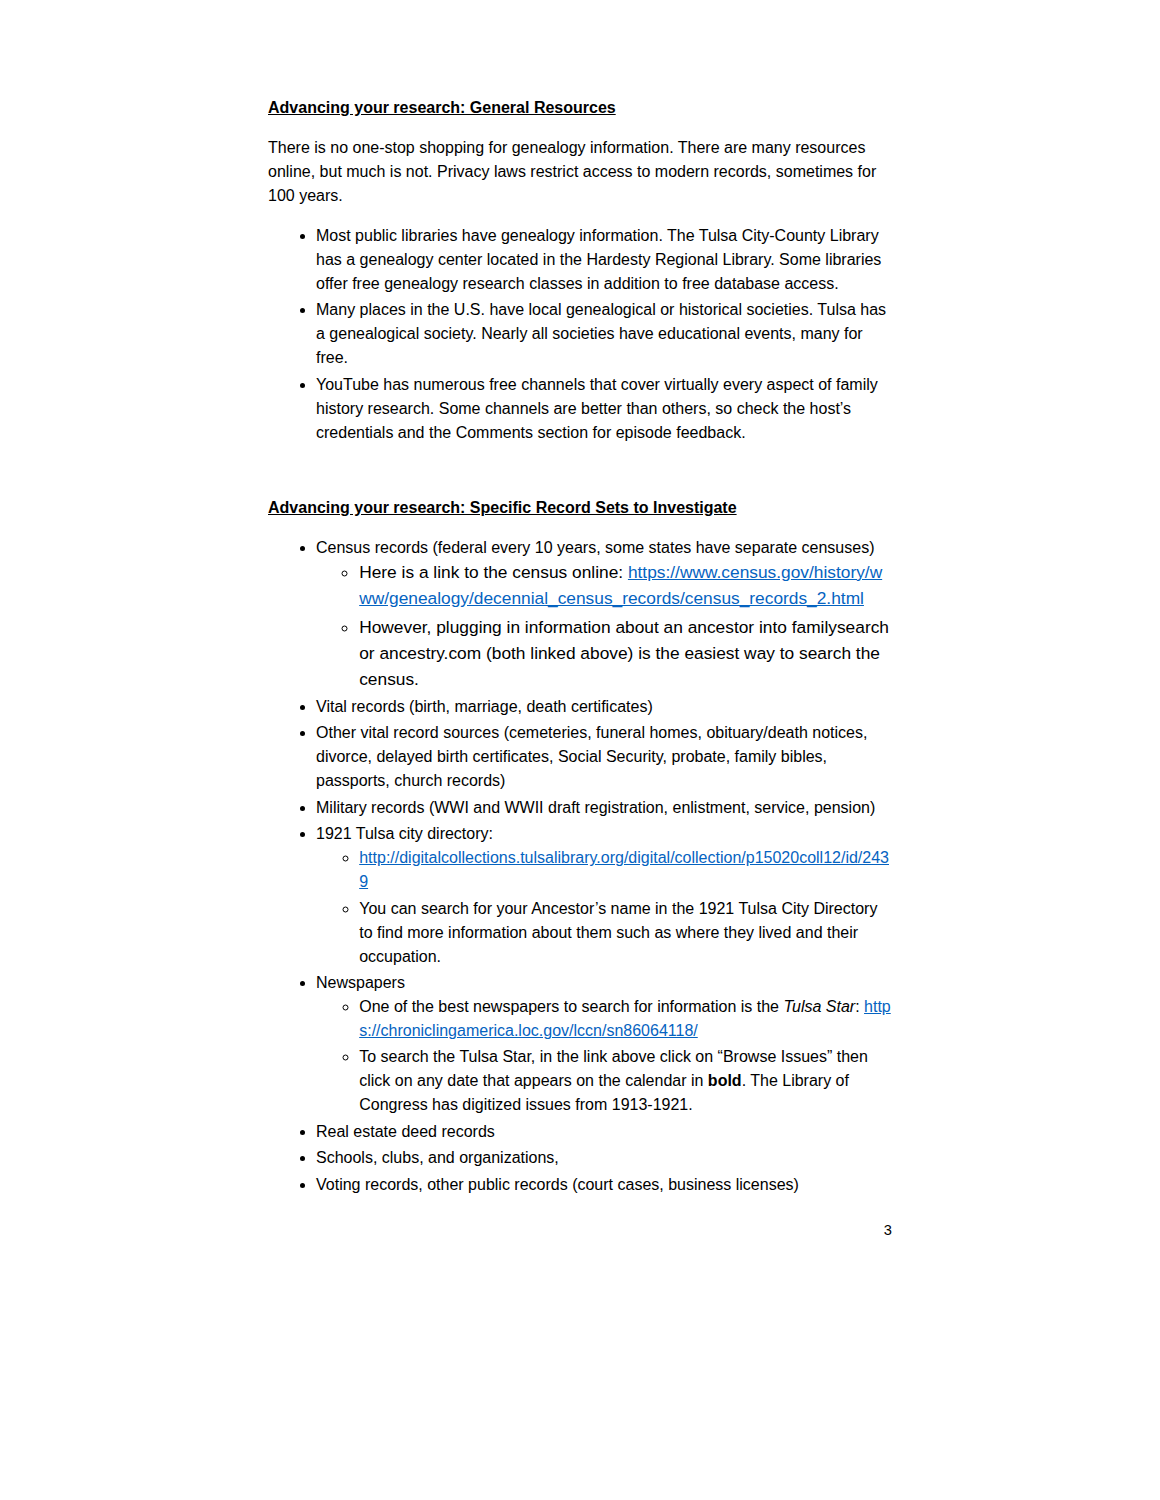Advancing your research: General Resources
There is no one-stop shopping for genealogy information. There are many resources online, but much is not. Privacy laws restrict access to modern records, sometimes for 100 years.
Most public libraries have genealogy information. The Tulsa City-County Library has a genealogy center located in the Hardesty Regional Library. Some libraries offer free genealogy research classes in addition to free database access.
Many places in the U.S. have local genealogical or historical societies. Tulsa has a genealogical society. Nearly all societies have educational events, many for free.
YouTube has numerous free channels that cover virtually every aspect of family history research. Some channels are better than others, so check the host’s credentials and the Comments section for episode feedback.
Advancing your research: Specific Record Sets to Investigate
Census records (federal every 10 years, some states have separate censuses)
Here is a link to the census online: https://www.census.gov/history/www/genealogy/decennial_census_records/census_records_2.html
However, plugging in information about an ancestor into familysearch or ancestry.com (both linked above) is the easiest way to search the census.
Vital records (birth, marriage, death certificates)
Other vital record sources (cemeteries, funeral homes, obituary/death notices, divorce, delayed birth certificates, Social Security, probate, family bibles, passports, church records)
Military records (WWI and WWII draft registration, enlistment, service, pension)
1921 Tulsa city directory:
http://digitalcollections.tulsalibrary.org/digital/collection/p15020coll12/id/2439
You can search for your Ancestor’s name in the 1921 Tulsa City Directory to find more information about them such as where they lived and their occupation.
Newspapers
One of the best newspapers to search for information is the Tulsa Star: https://chroniclingamerica.loc.gov/lccn/sn86064118/
To search the Tulsa Star, in the link above click on “Browse Issues” then click on any date that appears on the calendar in bold. The Library of Congress has digitized issues from 1913-1921.
Real estate deed records
Schools, clubs, and organizations,
Voting records, other public records (court cases, business licenses)
3